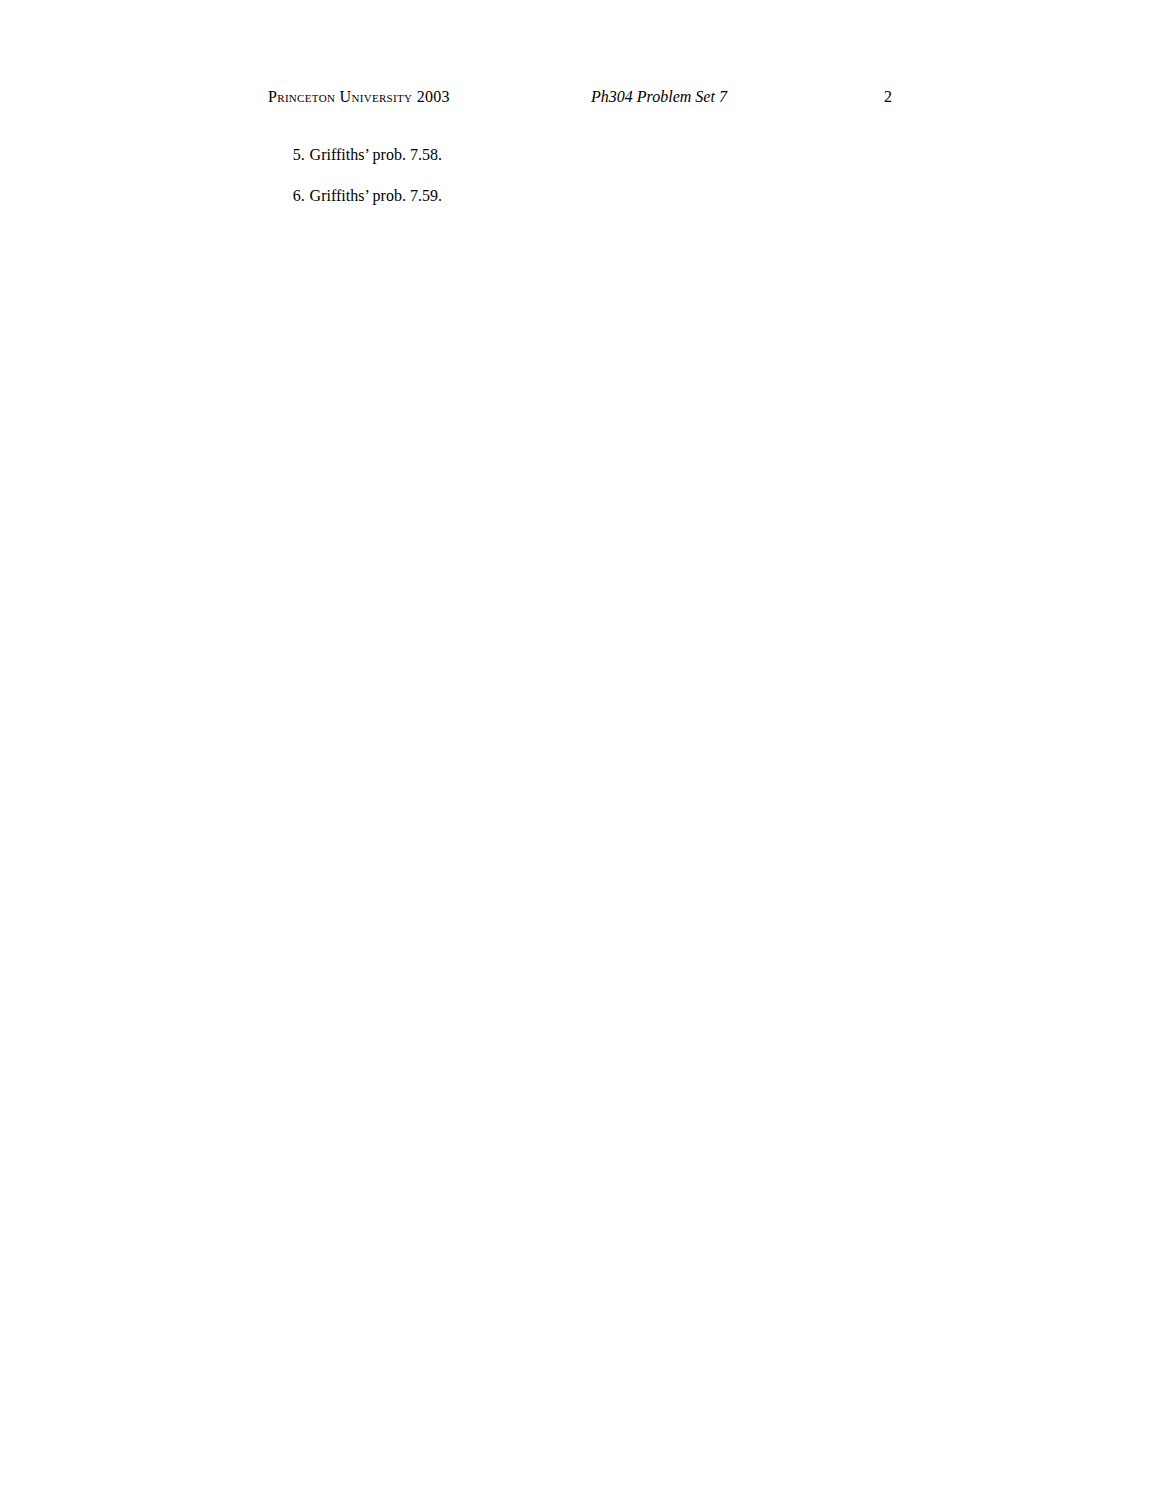Princeton University 2003 Ph304 Problem Set 7 2
5. Griffiths’ prob. 7.58.
6. Griffiths’ prob. 7.59.